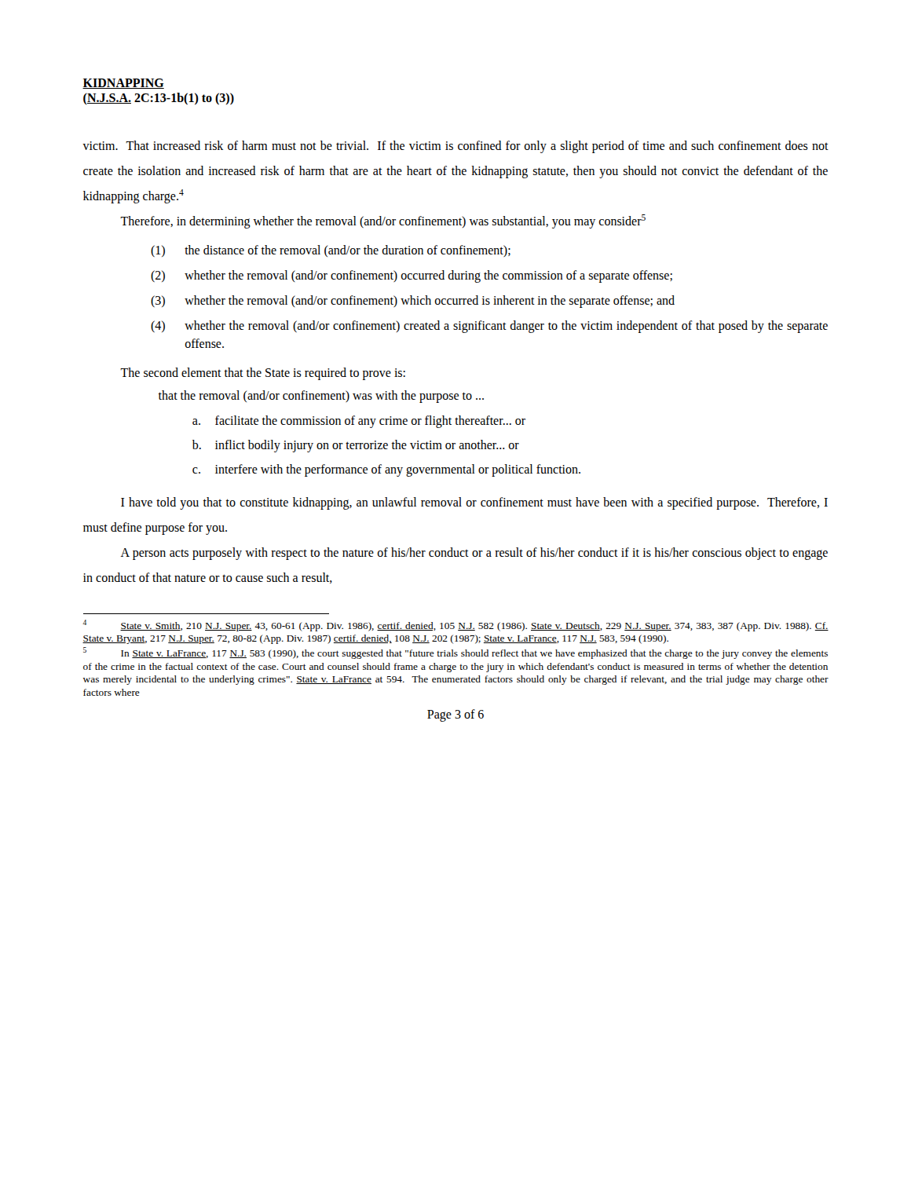KIDNAPPING
(N.J.S.A. 2C:13-1b(1) to (3))
victim. That increased risk of harm must not be trivial. If the victim is confined for only a slight period of time and such confinement does not create the isolation and increased risk of harm that are at the heart of the kidnapping statute, then you should not convict the defendant of the kidnapping charge.4
Therefore, in determining whether the removal (and/or confinement) was substantial, you may consider5
(1) the distance of the removal (and/or the duration of confinement);
(2) whether the removal (and/or confinement) occurred during the commission of a separate offense;
(3) whether the removal (and/or confinement) which occurred is inherent in the separate offense; and
(4) whether the removal (and/or confinement) created a significant danger to the victim independent of that posed by the separate offense.
The second element that the State is required to prove is:
that the removal (and/or confinement) was with the purpose to ...
a. facilitate the commission of any crime or flight thereafter... or
b. inflict bodily injury on or terrorize the victim or another... or
c. interfere with the performance of any governmental or political function.
I have told you that to constitute kidnapping, an unlawful removal or confinement must have been with a specified purpose. Therefore, I must define purpose for you.
A person acts purposely with respect to the nature of his/her conduct or a result of his/her conduct if it is his/her conscious object to engage in conduct of that nature or to cause such a result,
4 State v. Smith, 210 N.J. Super. 43, 60-61 (App. Div. 1986), certif. denied, 105 N.J. 582 (1986). State v. Deutsch, 229 N.J. Super. 374, 383, 387 (App. Div. 1988). Cf. State v. Bryant, 217 N.J. Super. 72, 80-82 (App. Div. 1987) certif. denied, 108 N.J. 202 (1987); State v. LaFrance, 117 N.J. 583, 594 (1990).
5 In State v. LaFrance, 117 N.J. 583 (1990), the court suggested that "future trials should reflect that we have emphasized that the charge to the jury convey the elements of the crime in the factual context of the case. Court and counsel should frame a charge to the jury in which defendant's conduct is measured in terms of whether the detention was merely incidental to the underlying crimes". State v. LaFrance at 594. The enumerated factors should only be charged if relevant, and the trial judge may charge other factors where
Page 3 of 6